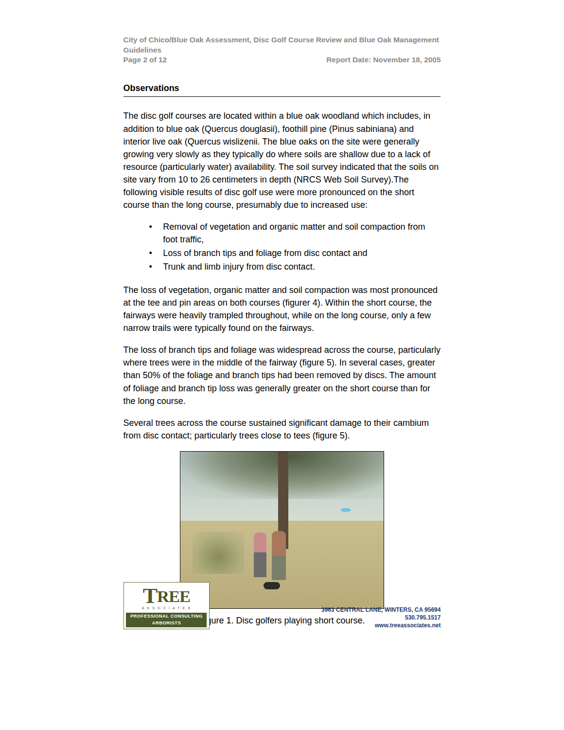City of Chico/Blue Oak Assessment, Disc Golf Course Review and Blue Oak Management Guidelines Page 2 of 12 Report Date: November 18, 2005
Observations
The disc golf courses are located within a blue oak woodland which includes, in addition to blue oak (Quercus douglasii), foothill pine (Pinus sabiniana) and interior live oak (Quercus wislizenii. The blue oaks on the site were generally growing very slowly as they typically do where soils are shallow due to a lack of resource (particularly water) availability. The soil survey indicated that the soils on site vary from 10 to 26 centimeters in depth (NRCS Web Soil Survey).The following visible results of disc golf use were more pronounced on the short course than the long course, presumably due to increased use:
Removal of vegetation and organic matter and soil compaction from foot traffic,
Loss of branch tips and foliage from disc contact and
Trunk and limb injury from disc contact.
The loss of vegetation, organic matter and soil compaction was most pronounced at the tee and pin areas on both courses (figurer 4). Within the short course, the fairways were heavily trampled throughout, while on the long course, only a few narrow trails were typically found on the fairways.
The loss of branch tips and foliage was widespread across the course, particularly where trees were in the middle of the fairway (figure 5). In several cases, greater than 50% of the foliage and branch tips had been removed by discs. The amount of foliage and branch tip loss was generally greater on the short course than for the long course.
Several trees across the course sustained significant damage to their cambium from disc contact; particularly trees close to tees (figure 5).
Figure 1. Disc golfers playing short course.
TREE
A S S O C I A T E S
PROFESSIONAL CONSULTING ARBORISTS
3963 CENTRAL LANE, WINTERS, CA 95694
530.795.1517
www.treeassociates.net